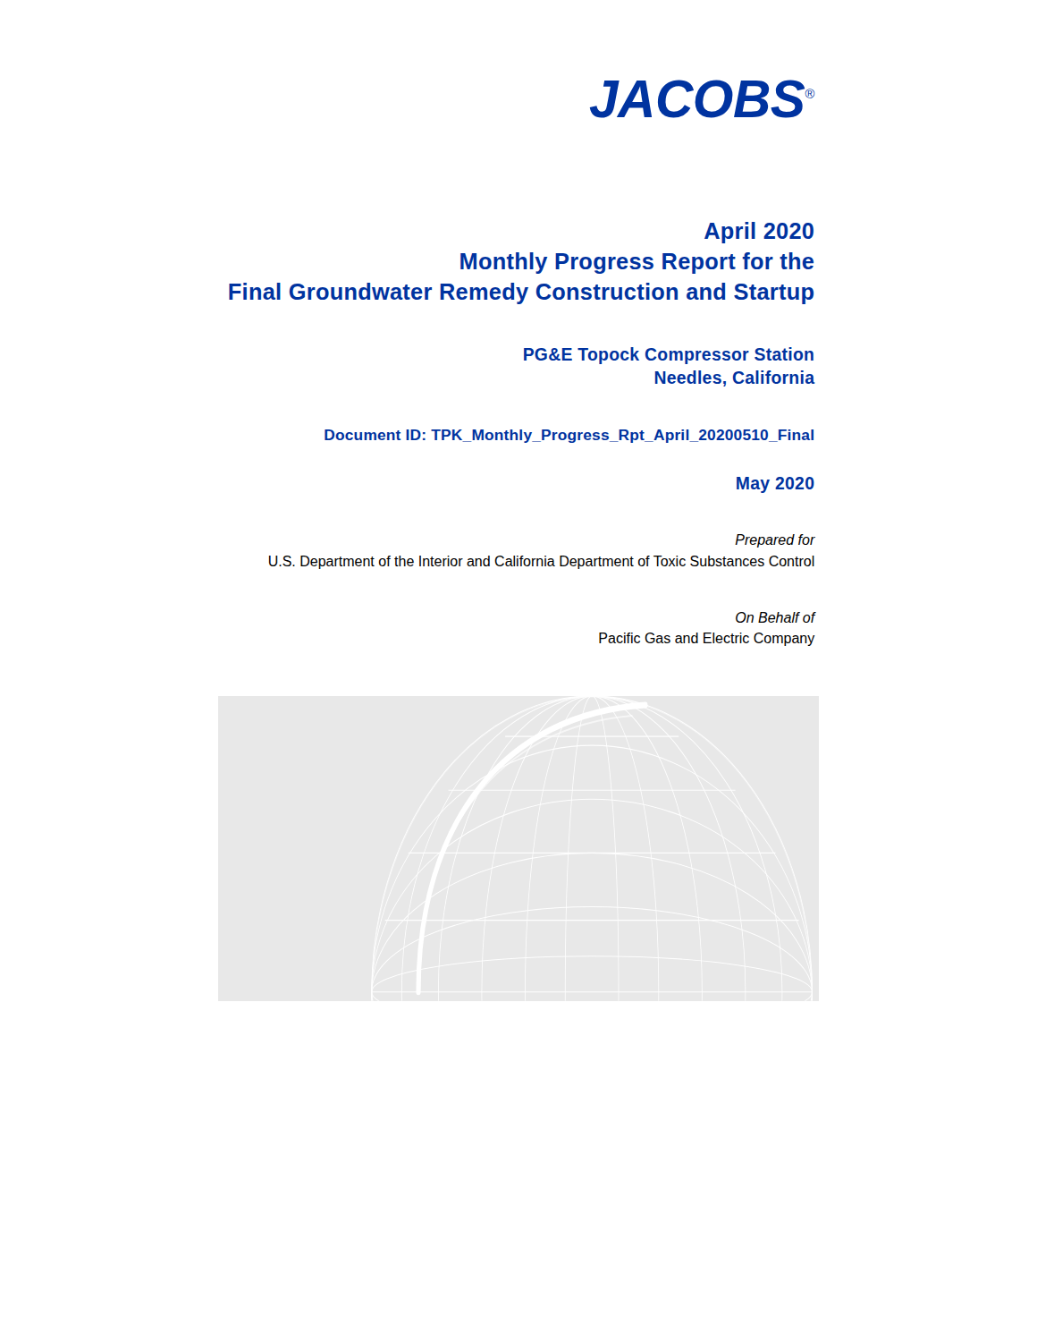JACOBS®
April 2020
Monthly Progress Report for the
Final Groundwater Remedy Construction and Startup
PG&E Topock Compressor Station
Needles, California
Document ID: TPK_Monthly_Progress_Rpt_April_20200510_Final
May 2020
Prepared for
U.S. Department of the Interior and California Department of Toxic Substances Control
On Behalf of
Pacific Gas and Electric Company